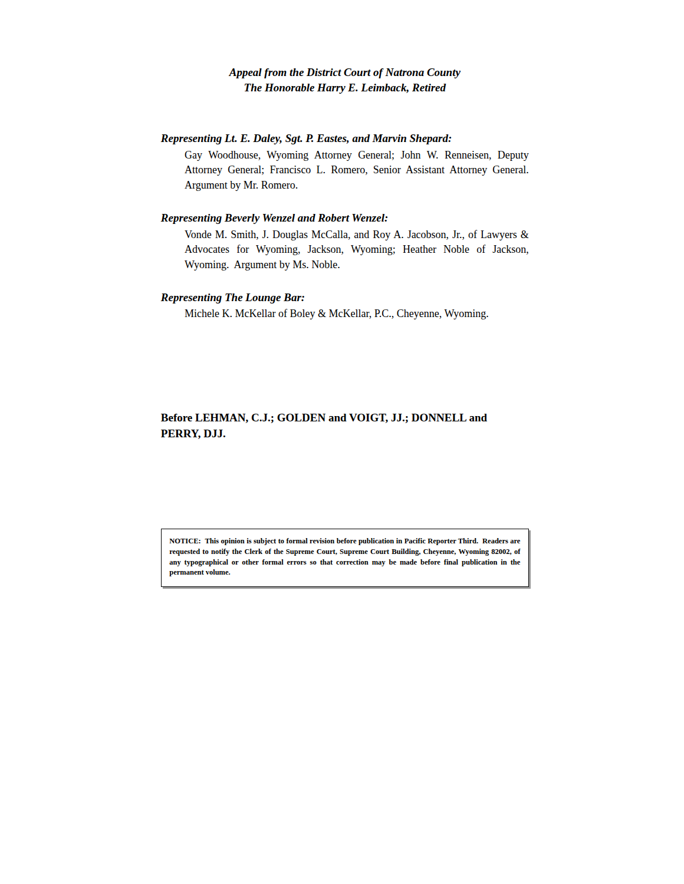Appeal from the District Court of Natrona County
The Honorable Harry E. Leimback, Retired
Representing Lt. E. Daley, Sgt. P. Eastes, and Marvin Shepard:
Gay Woodhouse, Wyoming Attorney General; John W. Renneisen, Deputy Attorney General; Francisco L. Romero, Senior Assistant Attorney General. Argument by Mr. Romero.
Representing Beverly Wenzel and Robert Wenzel:
Vonde M. Smith, J. Douglas McCalla, and Roy A. Jacobson, Jr., of Lawyers & Advocates for Wyoming, Jackson, Wyoming; Heather Noble of Jackson, Wyoming. Argument by Ms. Noble.
Representing The Lounge Bar:
Michele K. McKellar of Boley & McKellar, P.C., Cheyenne, Wyoming.
Before LEHMAN, C.J.; GOLDEN and VOIGT, JJ.; DONNELL and PERRY, DJJ.
NOTICE: This opinion is subject to formal revision before publication in Pacific Reporter Third. Readers are requested to notify the Clerk of the Supreme Court, Supreme Court Building, Cheyenne, Wyoming 82002, of any typographical or other formal errors so that correction may be made before final publication in the permanent volume.